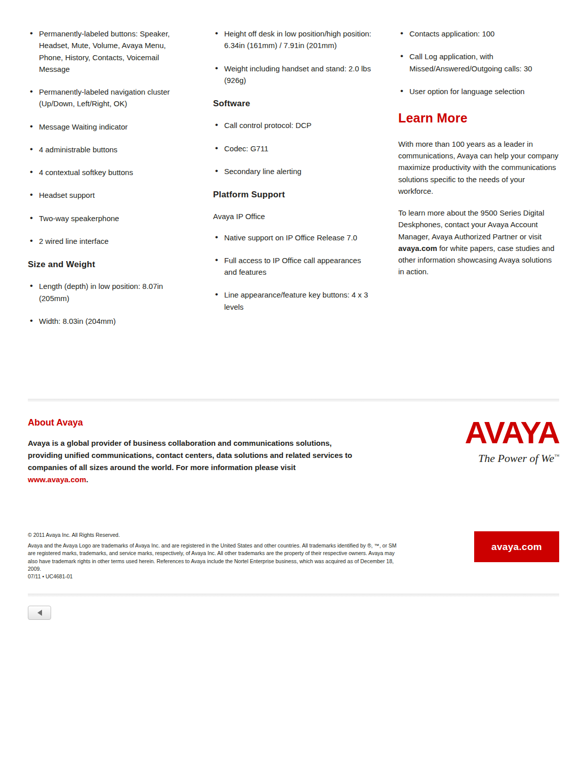Permanently-labeled buttons: Speaker, Headset, Mute, Volume, Avaya Menu, Phone, History, Contacts, Voicemail Message
Permanently-labeled navigation cluster (Up/Down, Left/Right, OK)
Message Waiting indicator
4 administrable buttons
4 contextual softkey buttons
Headset support
Two-way speakerphone
2 wired line interface
Size and Weight
Length (depth) in low position: 8.07in (205mm)
Width: 8.03in (204mm)
Height off desk in low position/high position: 6.34in (161mm) / 7.91in (201mm)
Weight including handset and stand: 2.0 lbs (926g)
Software
Call control protocol: DCP
Codec: G711
Secondary line alerting
Platform Support
Avaya IP Office
Native support on IP Office Release 7.0
Full access to IP Office call appearances and features
Line appearance/feature key buttons: 4 x 3 levels
Contacts application: 100
Call Log application, with Missed/Answered/Outgoing calls: 30
User option for language selection
Learn More
With more than 100 years as a leader in communications, Avaya can help your company maximize productivity with the communications solutions specific to the needs of your workforce.
To learn more about the 9500 Series Digital Deskphones, contact your Avaya Account Manager, Avaya Authorized Partner or visit avaya.com for white papers, case studies and other information showcasing Avaya solutions in action.
About Avaya
Avaya is a global provider of business collaboration and communications solutions, providing unified communications, contact centers, data solutions and related services to companies of all sizes around the world. For more information please visit www.avaya.com.
AVAYA
The Power of We™
© 2011 Avaya Inc. All Rights Reserved.
Avaya and the Avaya Logo are trademarks of Avaya Inc. and are registered in the United States and other countries. All trademarks identified by ®, ™, or SM are registered marks, trademarks, and service marks, respectively, of Avaya Inc. All other trademarks are the property of their respective owners. Avaya may also have trademark rights in other terms used herein. References to Avaya include the Nortel Enterprise business, which was acquired as of December 18, 2009.
07/11 • UC4681-01
avaya.com